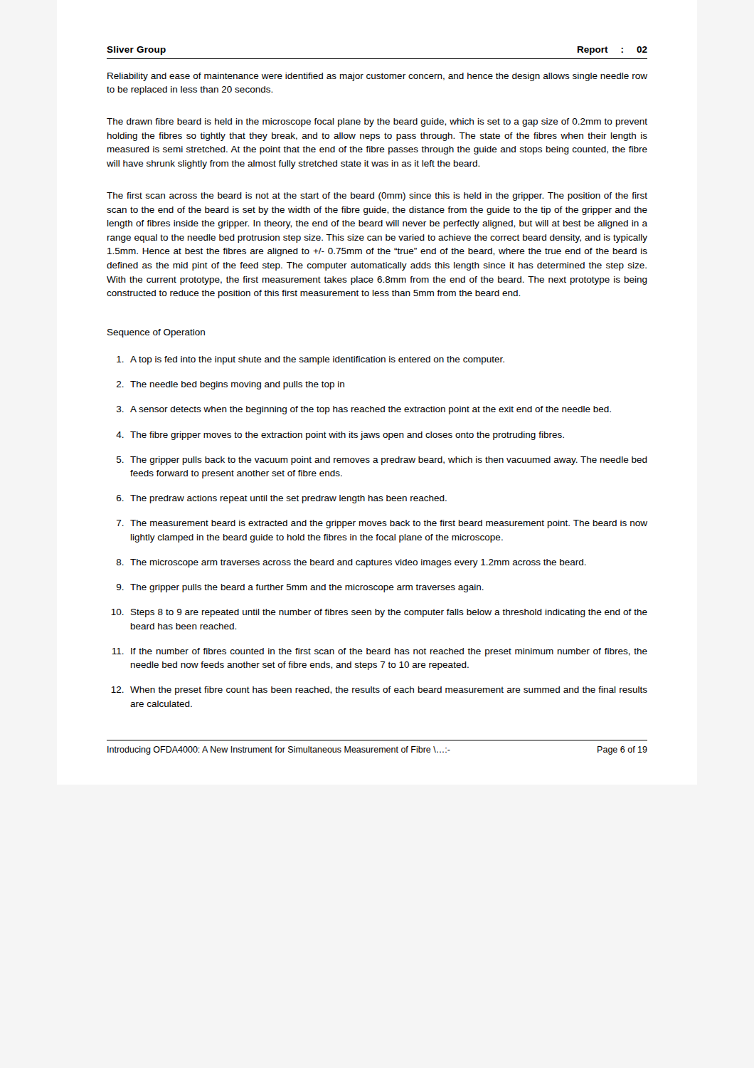Sliver Group
Report: 02
Reliability and ease of maintenance were identified as major customer concern, and hence the design allows single needle row to be replaced in less than 20 seconds.
The drawn fibre beard is held in the microscope focal plane by the beard guide, which is set to a gap size of 0.2mm to prevent holding the fibres so tightly that they break, and to allow neps to pass through. The state of the fibres when their length is measured is semi stretched. At the point that the end of the fibre passes through the guide and stops being counted, the fibre will have shrunk slightly from the almost fully stretched state it was in as it left the beard.
The first scan across the beard is not at the start of the beard (0mm) since this is held in the gripper. The position of the first scan to the end of the beard is set by the width of the fibre guide, the distance from the guide to the tip of the gripper and the length of fibres inside the gripper. In theory, the end of the beard will never be perfectly aligned, but will at best be aligned in a range equal to the needle bed protrusion step size. This size can be varied to achieve the correct beard density, and is typically 1.5mm. Hence at best the fibres are aligned to +/- 0.75mm of the “true” end of the beard, where the true end of the beard is defined as the mid pint of the feed step. The computer automatically adds this length since it has determined the step size. With the current prototype, the first measurement takes place 6.8mm from the end of the beard. The next prototype is being constructed to reduce the position of this first measurement to less than 5mm from the beard end.
Sequence of Operation
A top is fed into the input shute and the sample identification is entered on the computer.
The needle bed begins moving and pulls the top in
A sensor detects when the beginning of the top has reached the extraction point at the exit end of the needle bed.
The fibre gripper moves to the extraction point with its jaws open and closes onto the protruding fibres.
The gripper pulls back to the vacuum point and removes a predraw beard, which is then vacuumed away. The needle bed feeds forward to present another set of fibre ends.
The predraw actions repeat until the set predraw length has been reached.
The measurement beard is extracted and the gripper moves back to the first beard measurement point. The beard is now lightly clamped in the beard guide to hold the fibres in the focal plane of the microscope.
The microscope arm traverses across the beard and captures video images every 1.2mm across the beard.
The gripper pulls the beard a further 5mm and the microscope arm traverses again.
Steps 8 to 9 are repeated until the number of fibres seen by the computer falls below a threshold indicating the end of the beard has been reached.
If the number of fibres counted in the first scan of the beard has not reached the preset minimum number of fibres, the needle bed now feeds another set of fibre ends, and steps 7 to 10 are repeated.
When the preset fibre count has been reached, the results of each beard measurement are summed and the final results are calculated.
Introducing OFDA4000: A New Instrument for Simultaneous Measurement of Fibre \…:-
Page 6 of 19